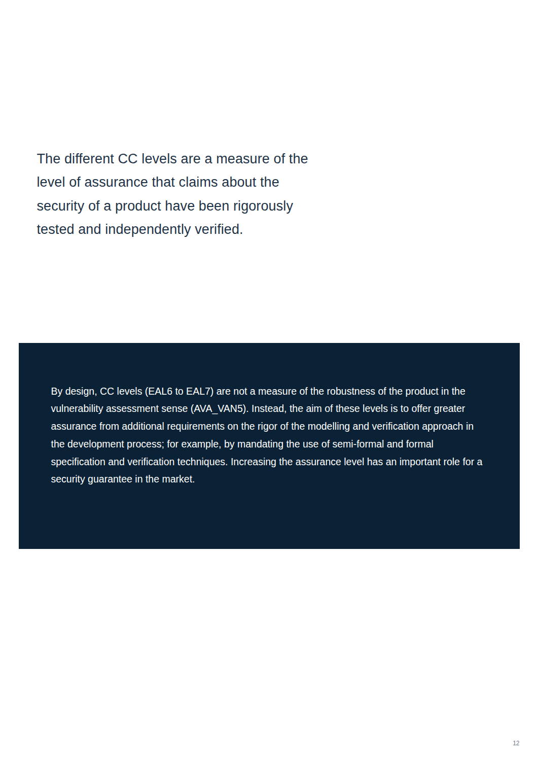The different CC levels are a measure of the level of assurance that claims about the security of a product have been rigorously tested and independently verified.
By design, CC levels (EAL6 to EAL7) are not a measure of the robustness of the product in the vulnerability assessment sense (AVA_VAN5). Instead, the aim of these levels is to offer greater assurance from additional requirements on the rigor of the modelling and verification approach in the development process; for example, by mandating the use of semi-formal and formal specification and verification techniques. Increasing the assurance level has an important role for a security guarantee in the market.
12